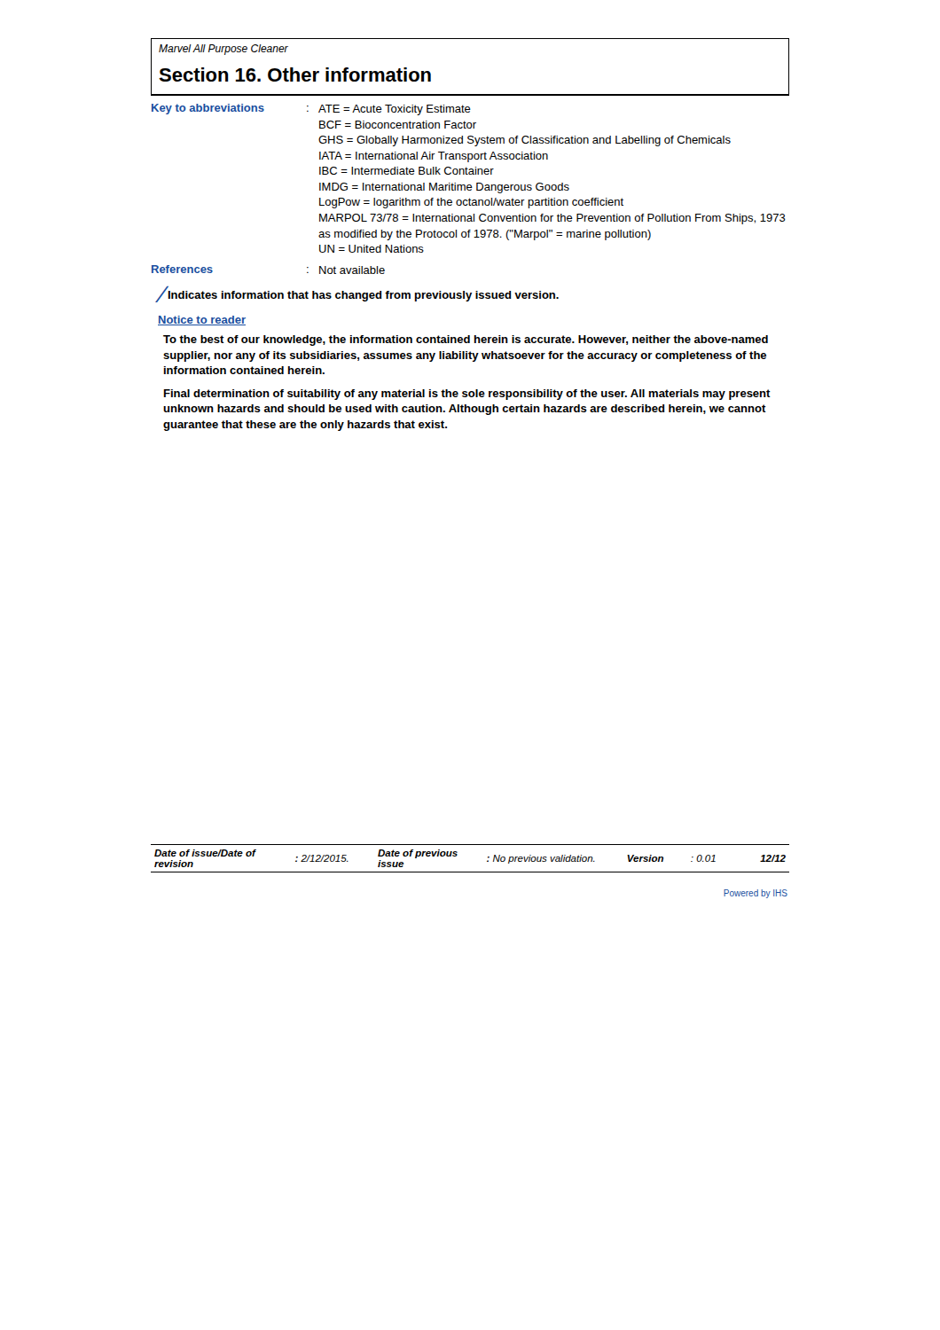Marvel All Purpose Cleaner
Section 16. Other information
| Key to abbreviations | : | ATE = Acute Toxicity Estimate BCF = Bioconcentration Factor GHS = Globally Harmonized System of Classification and Labelling of Chemicals IATA = International Air Transport Association IBC = Intermediate Bulk Container IMDG = International Maritime Dangerous Goods LogPow = logarithm of the octanol/water partition coefficient MARPOL 73/78 = International Convention for the Prevention of Pollution From Ships, 1973 as modified by the Protocol of 1978. ("Marpol" = marine pollution) UN = United Nations |
| References | : | Not available |
╱Indicates information that has changed from previously issued version.
Notice to reader
To the best of our knowledge, the information contained herein is accurate. However, neither the above-named supplier, nor any of its subsidiaries, assumes any liability whatsoever for the accuracy or completeness of the information contained herein.
Final determination of suitability of any material is the sole responsibility of the user. All materials may present unknown hazards and should be used with caution. Although certain hazards are described herein, we cannot guarantee that these are the only hazards that exist.
| Date of issue/Date of revision | : 2/12/2015. | Date of previous issue | : No previous validation. | Version | : 0.01 | 12/12 |
Powered by IHS